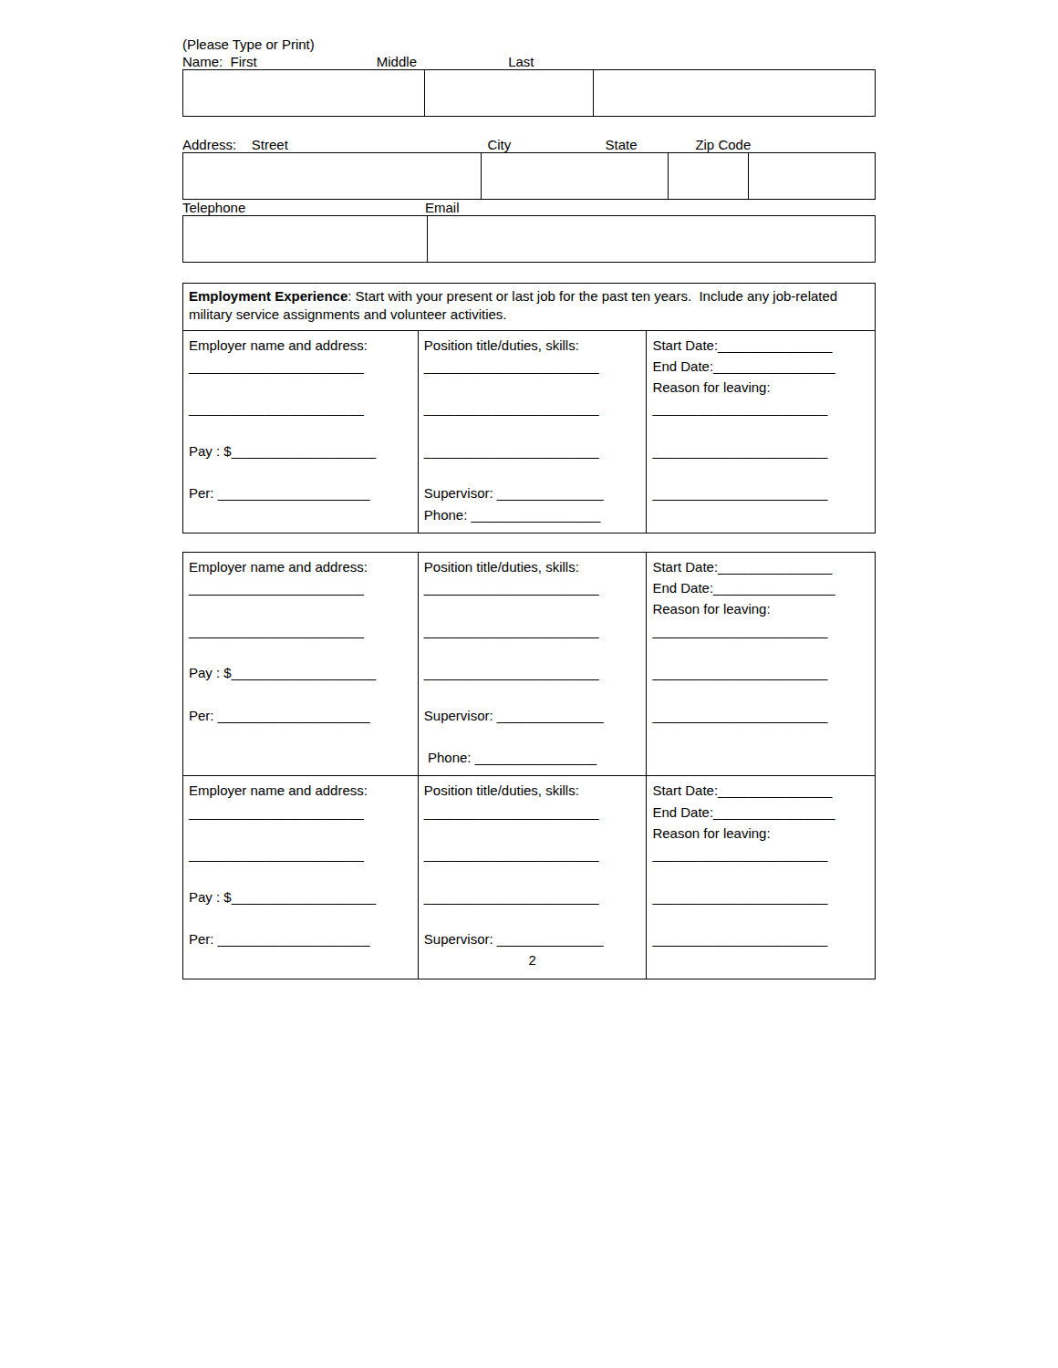(Please Type or Print)
| Name: First | Middle | Last |
| Address: Street | City | State | Zip Code |
| Telephone | Email |
Employment Experience: Start with your present or last job for the past ten years. Include any job-related military service assignments and volunteer activities.
| Employer name and address: _______________________ _______________________ Pay : $___________________ Per: ____________________ | Position title/duties, skills: _______________________ _______________________ _______________________ Supervisor: ______________ Phone: _________________ | Start Date:_______________ End Date:________________ Reason for leaving: _______________________ _______________________ _______________________ |
| Employer name and address: _______________________ _______________________ Pay : $___________________ Per: ____________________ | Position title/duties, skills: _______________________ _______________________ _______________________ Supervisor: ______________ Phone: ________________ | Start Date:_______________ End Date:________________ Reason for leaving: _______________________ _______________________ _______________________ |
| Employer name and address: _______________________ _______________________ Pay : $___________________ Per: ____________________ | Position title/duties, skills: _______________________ _______________________ _______________________ Supervisor: ______________ 2 | Start Date:_______________ End Date:________________ Reason for leaving: _______________________ _______________________ _______________________ |